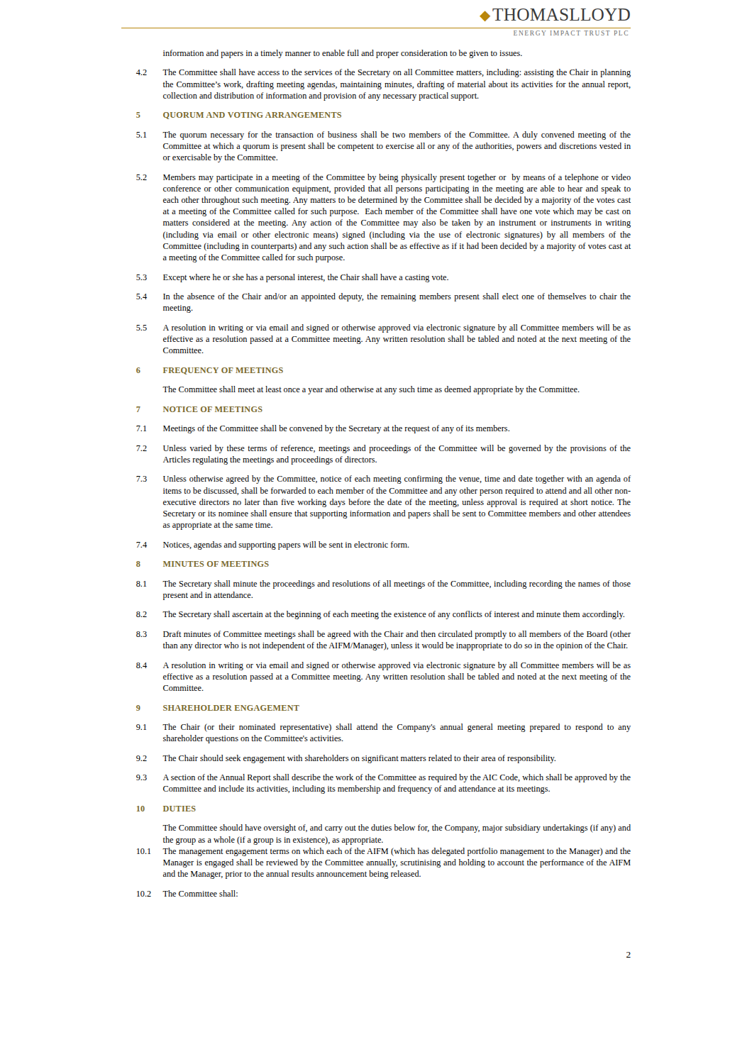◆THOMASLLOYD
ENERGY IMPACT TRUST PLC
information and papers in a timely manner to enable full and proper consideration to be given to issues.
4.2
The Committee shall have access to the services of the Secretary on all Committee matters, including: assisting the Chair in planning the Committee’s work, drafting meeting agendas, maintaining minutes, drafting of material about its activities for the annual report, collection and distribution of information and provision of any necessary practical support.
5
QUORUM AND VOTING ARRANGEMENTS
5.1
The quorum necessary for the transaction of business shall be two members of the Committee. A duly convened meeting of the Committee at which a quorum is present shall be competent to exercise all or any of the authorities, powers and discretions vested in or exercisable by the Committee.
5.2
Members may participate in a meeting of the Committee by being physically present together or by means of a telephone or video conference or other communication equipment, provided that all persons participating in the meeting are able to hear and speak to each other throughout such meeting. Any matters to be determined by the Committee shall be decided by a majority of the votes cast at a meeting of the Committee called for such purpose. Each member of the Committee shall have one vote which may be cast on matters considered at the meeting. Any action of the Committee may also be taken by an instrument or instruments in writing (including via email or other electronic means) signed (including via the use of electronic signatures) by all members of the Committee (including in counterparts) and any such action shall be as effective as if it had been decided by a majority of votes cast at a meeting of the Committee called for such purpose.
5.3
Except where he or she has a personal interest, the Chair shall have a casting vote.
5.4
In the absence of the Chair and/or an appointed deputy, the remaining members present shall elect one of themselves to chair the meeting.
5.5
A resolution in writing or via email and signed or otherwise approved via electronic signature by all Committee members will be as effective as a resolution passed at a Committee meeting. Any written resolution shall be tabled and noted at the next meeting of the Committee.
6
FREQUENCY OF MEETINGS
The Committee shall meet at least once a year and otherwise at any such time as deemed appropriate by the Committee.
7
NOTICE OF MEETINGS
7.1
Meetings of the Committee shall be convened by the Secretary at the request of any of its members.
7.2
Unless varied by these terms of reference, meetings and proceedings of the Committee will be governed by the provisions of the Articles regulating the meetings and proceedings of directors.
7.3
Unless otherwise agreed by the Committee, notice of each meeting confirming the venue, time and date together with an agenda of items to be discussed, shall be forwarded to each member of the Committee and any other person required to attend and all other non-executive directors no later than five working days before the date of the meeting, unless approval is required at short notice. The Secretary or its nominee shall ensure that supporting information and papers shall be sent to Committee members and other attendees as appropriate at the same time.
7.4
Notices, agendas and supporting papers will be sent in electronic form.
8
MINUTES OF MEETINGS
8.1
The Secretary shall minute the proceedings and resolutions of all meetings of the Committee, including recording the names of those present and in attendance.
8.2
The Secretary shall ascertain at the beginning of each meeting the existence of any conflicts of interest and minute them accordingly.
8.3
Draft minutes of Committee meetings shall be agreed with the Chair and then circulated promptly to all members of the Board (other than any director who is not independent of the AIFM/Manager), unless it would be inappropriate to do so in the opinion of the Chair.
8.4
A resolution in writing or via email and signed or otherwise approved via electronic signature by all Committee members will be as effective as a resolution passed at a Committee meeting. Any written resolution shall be tabled and noted at the next meeting of the Committee.
9
SHAREHOLDER ENGAGEMENT
9.1
The Chair (or their nominated representative) shall attend the Company's annual general meeting prepared to respond to any shareholder questions on the Committee's activities.
9.2
The Chair should seek engagement with shareholders on significant matters related to their area of responsibility.
9.3
A section of the Annual Report shall describe the work of the Committee as required by the AIC Code, which shall be approved by the Committee and include its activities, including its membership and frequency of and attendance at its meetings.
10
DUTIES
The Committee should have oversight of, and carry out the duties below for, the Company, major subsidiary undertakings (if any) and the group as a whole (if a group is in existence), as appropriate.
10.1
The management engagement terms on which each of the AIFM (which has delegated portfolio management to the Manager) and the Manager is engaged shall be reviewed by the Committee annually, scrutinising and holding to account the performance of the AIFM and the Manager, prior to the annual results announcement being released.
10.2
The Committee shall:
2